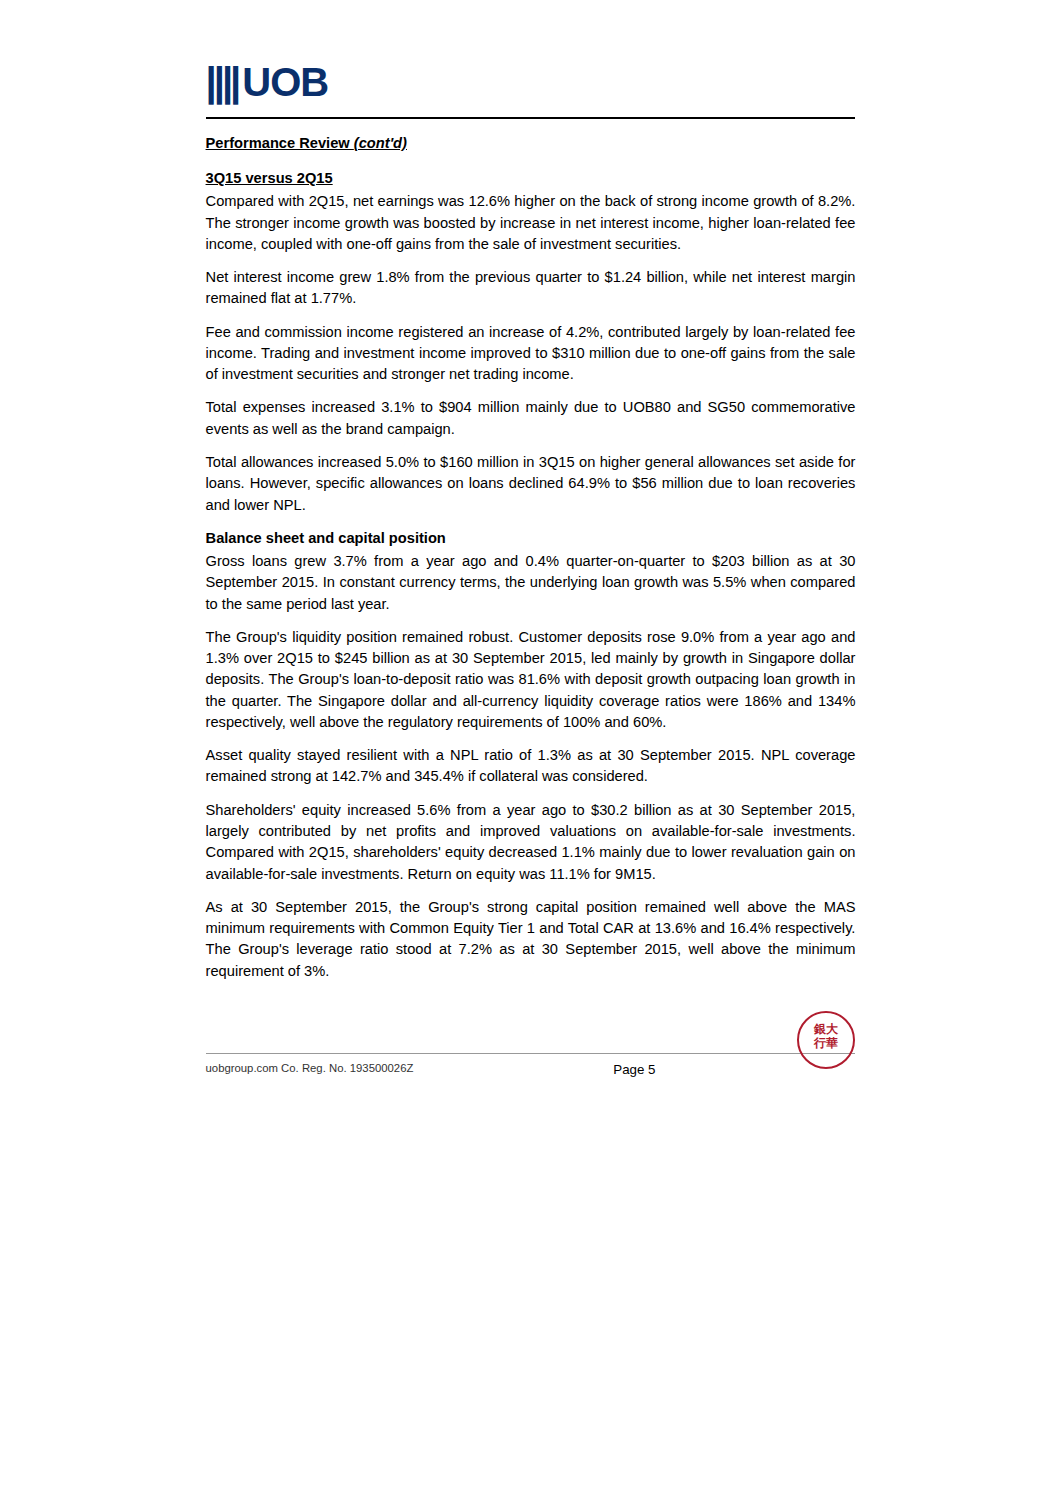||||UOB
Performance Review (cont'd)
3Q15 versus 2Q15
Compared with 2Q15, net earnings was 12.6% higher on the back of strong income growth of 8.2%. The stronger income growth was boosted by increase in net interest income, higher loan-related fee income, coupled with one-off gains from the sale of investment securities.
Net interest income grew 1.8% from the previous quarter to $1.24 billion, while net interest margin remained flat at 1.77%.
Fee and commission income registered an increase of 4.2%, contributed largely by loan-related fee income. Trading and investment income improved to $310 million due to one-off gains from the sale of investment securities and stronger net trading income.
Total expenses increased 3.1% to $904 million mainly due to UOB80 and SG50 commemorative events as well as the brand campaign.
Total allowances increased 5.0% to $160 million in 3Q15 on higher general allowances set aside for loans. However, specific allowances on loans declined 64.9% to $56 million due to loan recoveries and lower NPL.
Balance sheet and capital position
Gross loans grew 3.7% from a year ago and 0.4% quarter-on-quarter to $203 billion as at 30 September 2015. In constant currency terms, the underlying loan growth was 5.5% when compared to the same period last year.
The Group's liquidity position remained robust. Customer deposits rose 9.0% from a year ago and 1.3% over 2Q15 to $245 billion as at 30 September 2015, led mainly by growth in Singapore dollar deposits. The Group's loan-to-deposit ratio was 81.6% with deposit growth outpacing loan growth in the quarter. The Singapore dollar and all-currency liquidity coverage ratios were 186% and 134% respectively, well above the regulatory requirements of 100% and 60%.
Asset quality stayed resilient with a NPL ratio of 1.3% as at 30 September 2015. NPL coverage remained strong at 142.7% and 345.4% if collateral was considered.
Shareholders' equity increased 5.6% from a year ago to $30.2 billion as at 30 September 2015, largely contributed by net profits and improved valuations on available-for-sale investments. Compared with 2Q15, shareholders' equity decreased 1.1% mainly due to lower revaluation gain on available-for-sale investments. Return on equity was 11.1% for 9M15.
As at 30 September 2015, the Group's strong capital position remained well above the MAS minimum requirements with Common Equity Tier 1 and Total CAR at 13.6% and 16.4% respectively. The Group's leverage ratio stood at 7.2% as at 30 September 2015, well above the minimum requirement of 3%.
uobgroup.com Co. Reg. No. 193500026Z
Page 5
銀大
行華